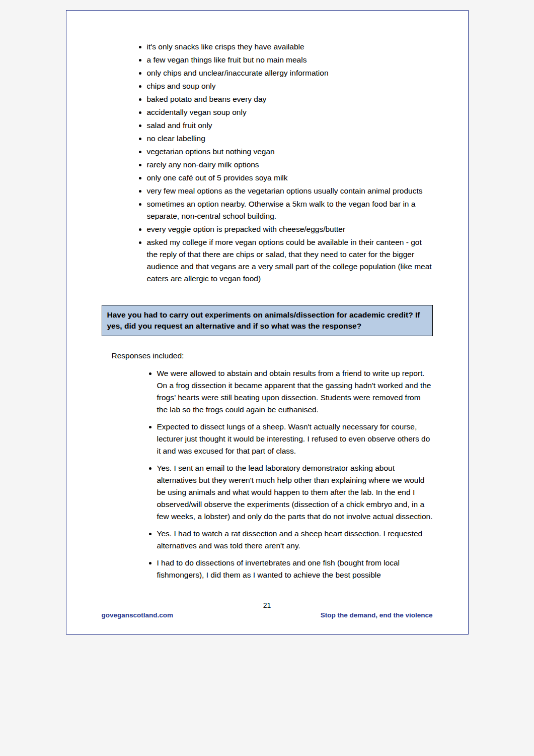it's only snacks like crisps they have available
a few vegan things like fruit but no main meals
only chips and unclear/inaccurate allergy information
chips and soup only
baked potato and beans every day
accidentally vegan soup only
salad and fruit only
no clear labelling
vegetarian options but nothing vegan
rarely any non-dairy milk options
only one café out of 5 provides soya milk
very few meal options as the vegetarian options usually contain animal products
sometimes an option nearby. Otherwise a 5km walk to the vegan food bar in a separate, non-central school building.
every veggie option is prepacked with cheese/eggs/butter
asked my college if more vegan options could be available in their canteen - got the reply of that there are chips or salad, that they need to cater for the bigger audience and that vegans are a very small part of the college population (like meat eaters are allergic to vegan food)
Have you had to carry out experiments on animals/dissection for academic credit? If yes, did you request an alternative and if so what was the response?
Responses included:
We were allowed to abstain and obtain results from a friend to write up report. On a frog dissection it became apparent that the gassing hadn't worked and the frogs’ hearts were still beating upon dissection. Students were removed from the lab so the frogs could again be euthanised.
Expected to dissect lungs of a sheep. Wasn't actually necessary for course, lecturer just thought it would be interesting. I refused to even observe others do it and was excused for that part of class.
Yes. I sent an email to the lead laboratory demonstrator asking about alternatives but they weren't much help other than explaining where we would be using animals and what would happen to them after the lab. In the end I observed/will observe the experiments (dissection of a chick embryo and, in a few weeks, a lobster) and only do the parts that do not involve actual dissection.
Yes. I had to watch a rat dissection and a sheep heart dissection. I requested alternatives and was told there aren't any.
I had to do dissections of invertebrates and one fish (bought from local fishmongers), I did them as I wanted to achieve the best possible
21
goveganscotland.com Stop the demand, end the violence